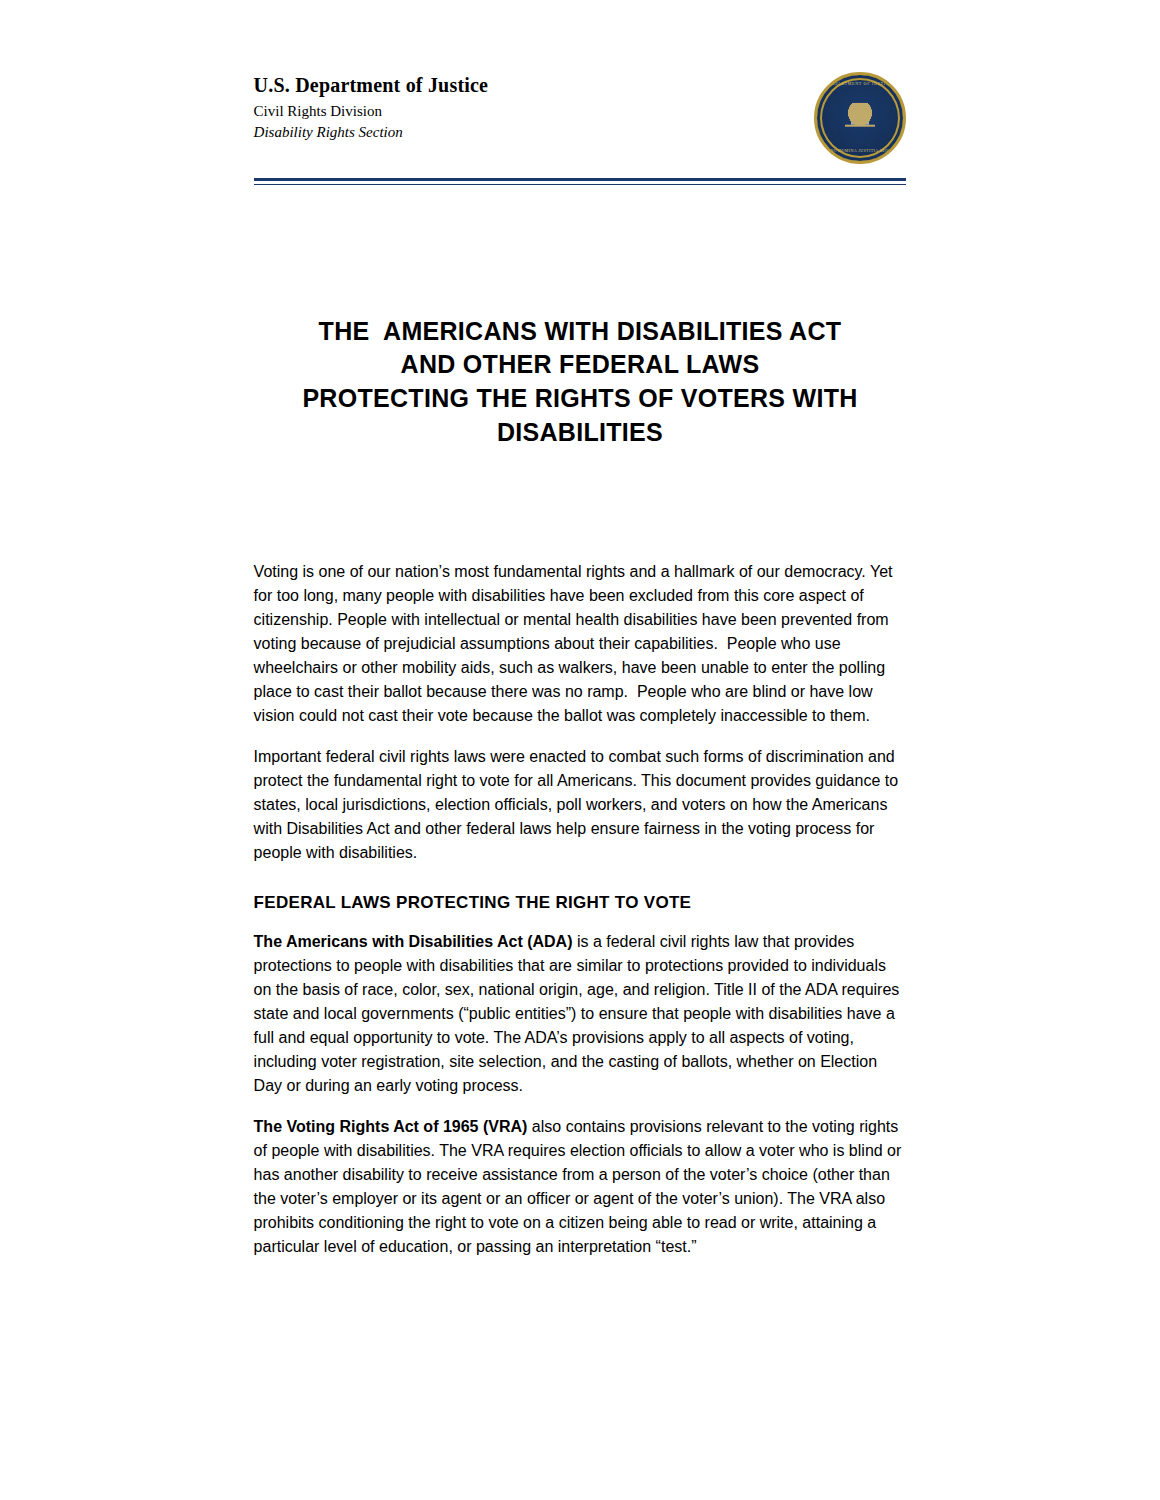U.S. Department of Justice
Civil Rights Division
Disability Rights Section
QUI PRO DOMINA JUSTITIA SEQUITUR
The Americans with Disabilities Act and Other Federal Laws Protecting the Rights of Voters with Disabilities
Voting is one of our nation’s most fundamental rights and a hallmark of our democracy. Yet for too long, many people with disabilities have been excluded from this core aspect of citizenship. People with intellectual or mental health disabilities have been prevented from voting because of prejudicial assumptions about their capabilities. People who use wheelchairs or other mobility aids, such as walkers, have been unable to enter the polling place to cast their ballot because there was no ramp. People who are blind or have low vision could not cast their vote because the ballot was completely inaccessible to them.
Important federal civil rights laws were enacted to combat such forms of discrimination and protect the fundamental right to vote for all Americans. This document provides guidance to states, local jurisdictions, election officials, poll workers, and voters on how the Americans with Disabilities Act and other federal laws help ensure fairness in the voting process for people with disabilities.
Federal Laws Protecting the Right to Vote
The Americans with Disabilities Act (ADA) is a federal civil rights law that provides protections to people with disabilities that are similar to protections provided to individuals on the basis of race, color, sex, national origin, age, and religion. Title II of the ADA requires state and local governments (“public entities”) to ensure that people with disabilities have a full and equal opportunity to vote. The ADA’s provisions apply to all aspects of voting, including voter registration, site selection, and the casting of ballots, whether on Election Day or during an early voting process.
The Voting Rights Act of 1965 (VRA) also contains provisions relevant to the voting rights of people with disabilities. The VRA requires election officials to allow a voter who is blind or has another disability to receive assistance from a person of the voter’s choice (other than the voter’s employer or its agent or an officer or agent of the voter’s union). The VRA also prohibits conditioning the right to vote on a citizen being able to read or write, attaining a particular level of education, or passing an interpretation “test.”